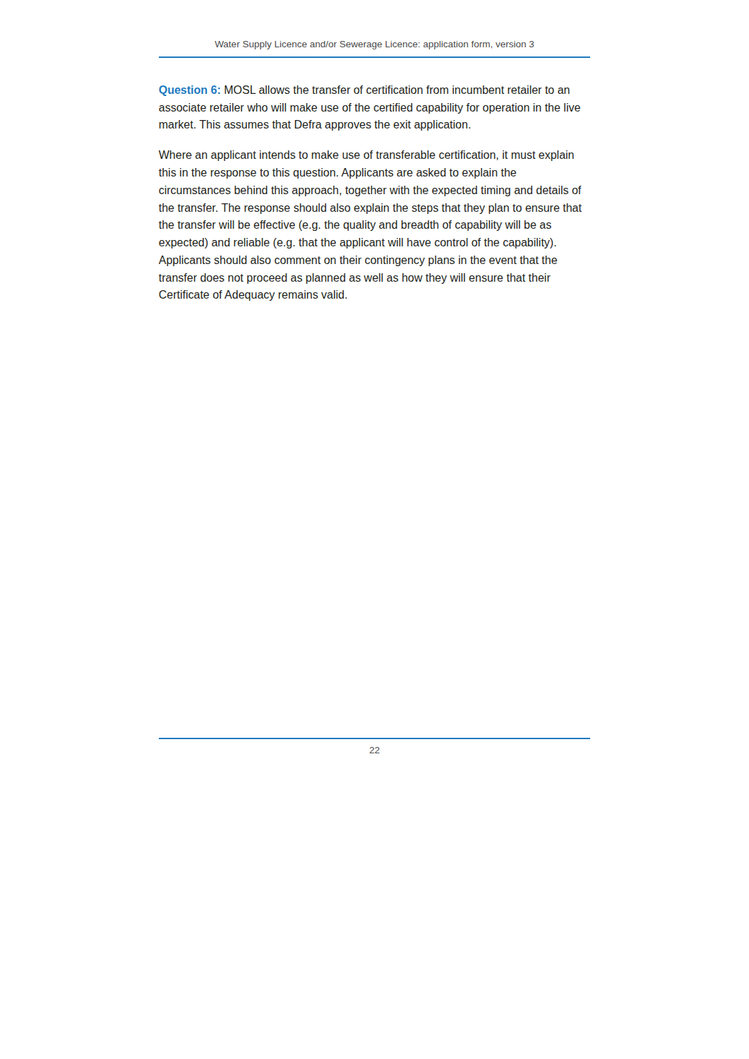Water Supply Licence and/or Sewerage Licence: application form, version 3
Question 6: MOSL allows the transfer of certification from incumbent retailer to an associate retailer who will make use of the certified capability for operation in the live market. This assumes that Defra approves the exit application.
Where an applicant intends to make use of transferable certification, it must explain this in the response to this question. Applicants are asked to explain the circumstances behind this approach, together with the expected timing and details of the transfer. The response should also explain the steps that they plan to ensure that the transfer will be effective (e.g. the quality and breadth of capability will be as expected) and reliable (e.g. that the applicant will have control of the capability). Applicants should also comment on their contingency plans in the event that the transfer does not proceed as planned as well as how they will ensure that their Certificate of Adequacy remains valid.
22